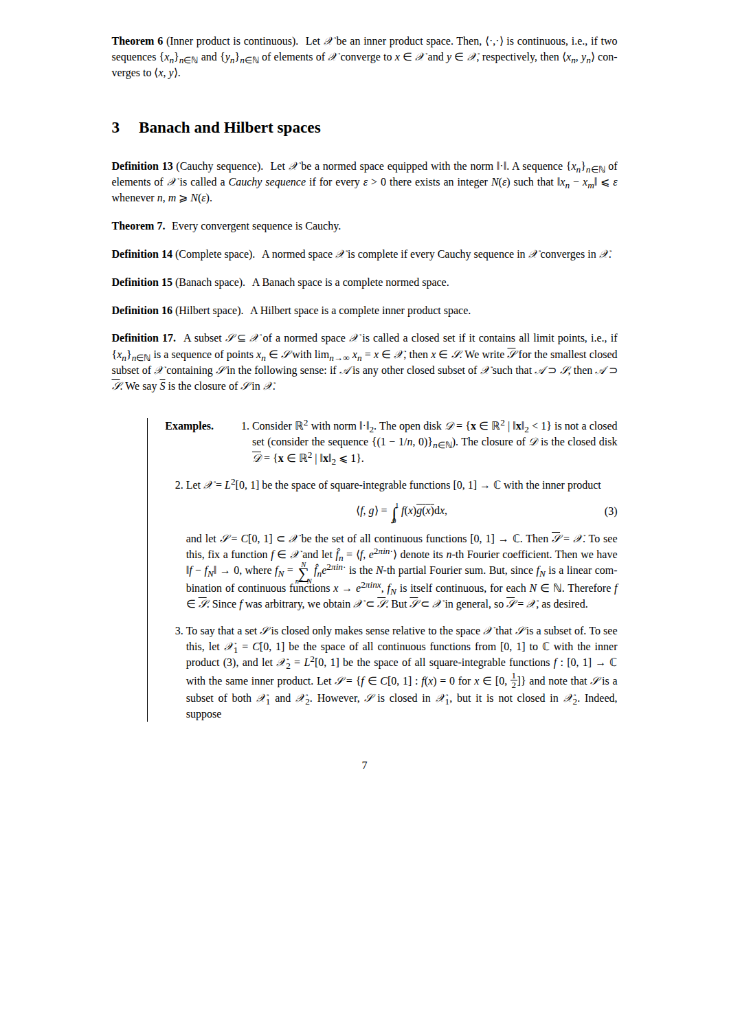Theorem 6 (Inner product is continuous). Let 𝒳 be an inner product space. Then, ⟨·,·⟩ is continuous, i.e., if two sequences {xn}n∈ℕ and {yn}n∈ℕ of elements of 𝒳 converge to x ∈ 𝒳 and y ∈ 𝒳, respectively, then ⟨xn, yn⟩ converges to ⟨x, y⟩.
3 Banach and Hilbert spaces
Definition 13 (Cauchy sequence). Let 𝒳 be a normed space equipped with the norm ‖·‖. A sequence {xn}n∈ℕ of elements of 𝒳 is called a Cauchy sequence if for every ε > 0 there exists an integer N(ε) such that ‖xn − xm‖ ⩽ ε whenever n, m ⩾ N(ε).
Theorem 7. Every convergent sequence is Cauchy.
Definition 14 (Complete space). A normed space 𝒳 is complete if every Cauchy sequence in 𝒳 converges in 𝒳.
Definition 15 (Banach space). A Banach space is a complete normed space.
Definition 16 (Hilbert space). A Hilbert space is a complete inner product space.
Definition 17. A subset 𝒮 ⊆ 𝒳 of a normed space 𝒳 is called a closed set if it contains all limit points, i.e., if {xn}n∈ℕ is a sequence of points xn ∈ 𝒮 with limn→∞ xn = x ∈ 𝒳, then x ∈ 𝒮. We write 𝒮 for the smallest closed subset of 𝒳 containing 𝒮 in the following sense: if 𝒜 is any other closed subset of 𝒳 such that 𝒜 ⊃ 𝒮, then 𝒜 ⊃ 𝒮. We say S is the closure of 𝒮 in 𝒳.
Examples.
Consider ℝ2 with norm ‖·‖2. The open disk 𝒟 = {x ∈ ℝ2 | ‖x‖2 < 1} is not a closed set (consider the sequence {(1 − 1/n, 0)}n∈ℕ). The closure of 𝒟 is the closed disk 𝒟 = {x ∈ ℝ2 | ‖x‖2 ⩽ 1}.
Let 𝒳 = L2[0, 1] be the space of square-integrable functions [0, 1] → ℂ with the inner product ⟨f, g⟩ = ∫10 f(x)g(x) dx, (3) and let 𝒮 = C[0, 1] ⊂ 𝒳 be the set of all continuous functions [0, 1] → ℂ. Then 𝒮 = 𝒳. To see this, fix a function f ∈ 𝒳 and let f̂n = ⟨f, e2πin·⟩ denote its n-th Fourier coefficient. Then we have ‖f − fN‖ → 0, where fN = ∑Nn=−N f̂ne2πin· is the N-th partial Fourier sum. But, since fN is a linear combination of continuous functions x → e2πinx, fN is itself continuous, for each N ∈ ℕ. Therefore f ∈ 𝒮. Since f was arbitrary, we obtain 𝒳 ⊂ 𝒮. But 𝒮 ⊂ 𝒳 in general, so 𝒮 = 𝒳, as desired.
To say that a set 𝒮 is closed only makes sense relative to the space 𝒳 that 𝒮 is a subset of. To see this, let 𝒳1 = C[0, 1] be the space of all continuous functions from [0, 1] to ℂ with the inner product (3), and let 𝒳2 = L2[0, 1] be the space of all square-integrable functions f : [0, 1] → ℂ with the same inner product. Let 𝒮 = {f ∈ C[0, 1] : f(x) = 0 for x ∈ [0, 12]} and note that 𝒮 is a subset of both 𝒳1 and 𝒳2. However, 𝒮 is closed in 𝒳1, but it is not closed in 𝒳2. Indeed, suppose
7